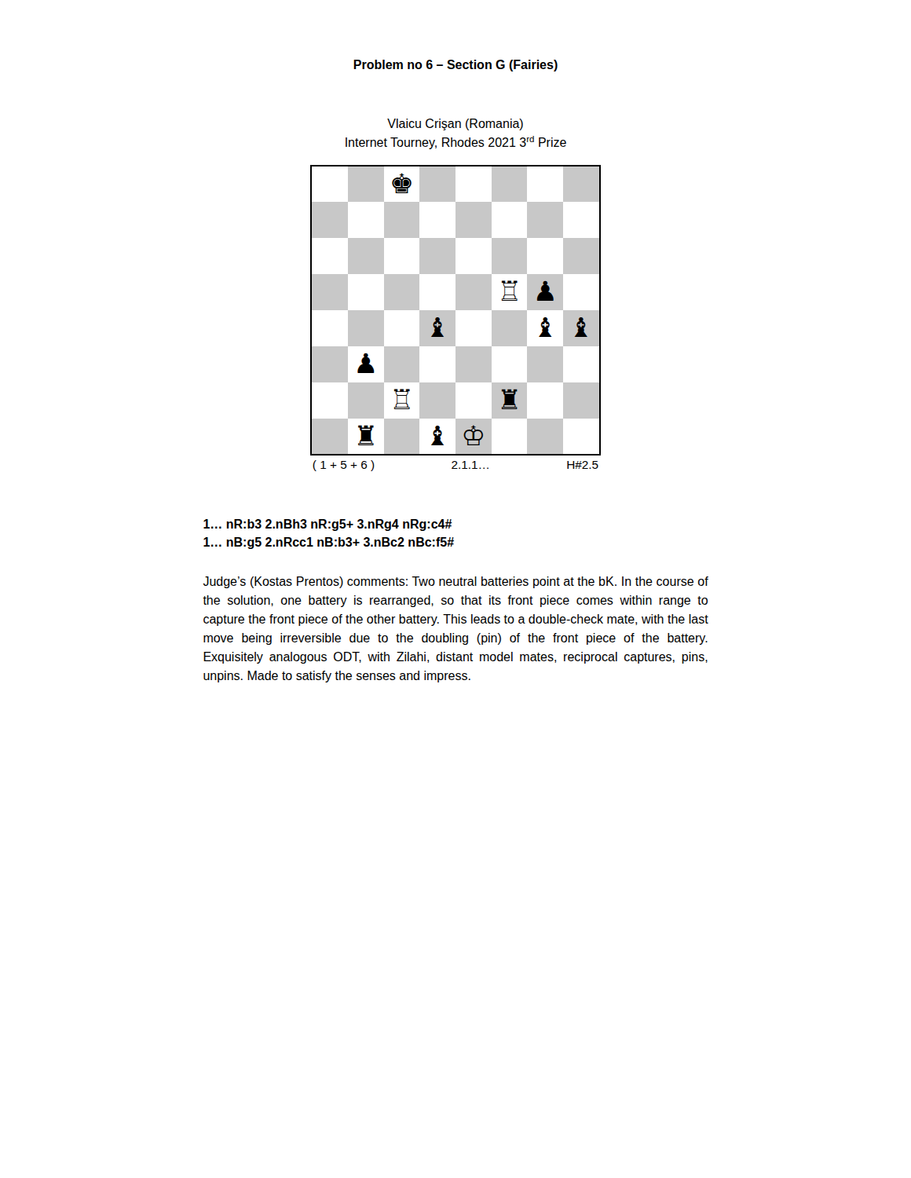Problem no 6 – Section G (Fairies)
Vlaicu Crişan (Romania)
Internet Tourney, Rhodes 2021 3rd Prize
| | | ♚ | | | | | |
| | | | | | ♖ | ♟ | |
| | | | ♝ | | | ♝ | ♝ |
| | ♟ | | | | | | |
| | | ♖ | | | ♜ | | |
| | ♜ | | ♝ | ♔ | | | |
( 1 + 5 + 6 ) 2.1.1… H#2.5
1… nR:b3 2.nBh3 nR:g5+ 3.nRg4 nRg:c4#
1… nB:g5 2.nRcc1 nB:b3+ 3.nBc2 nBc:f5#
Judge’s (Kostas Prentos) comments: Two neutral batteries point at the bK. In the course of the solution, one battery is rearranged, so that its front piece comes within range to capture the front piece of the other battery. This leads to a double-check mate, with the last move being irreversible due to the doubling (pin) of the front piece of the battery. Exquisitely analogous ODT, with Zilahi, distant model mates, reciprocal captures, pins, unpins. Made to satisfy the senses and impress.